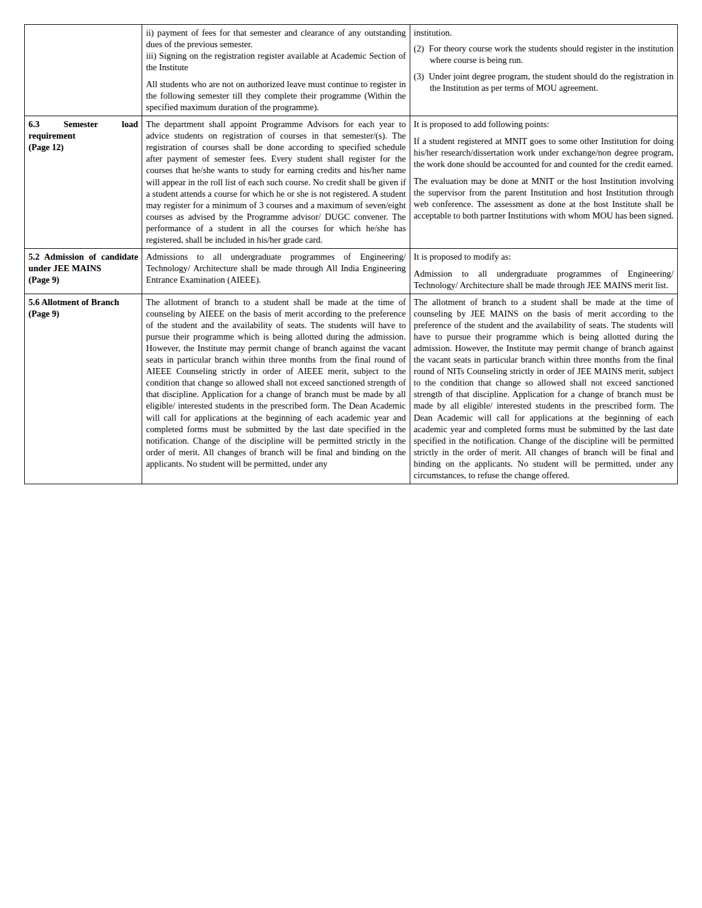| | ii) payment of fees for that semester and clearance of any outstanding dues of the previous semester. iii) Signing on the registration register available at Academic Section of the Institute All students who are not on authorized leave must continue to register in the following semester till they complete their programme (Within the specified maximum duration of the programme). | institution. (2) For theory course work the students should register in the institution where course is being run. (3) Under joint degree program, the student should do the registration in the Institution as per terms of MOU agreement. |
| 6.3 Semester load requirement (Page 12) | The department shall appoint Programme Advisors for each year to advice students on registration of courses in that semester/(s). The registration of courses shall be done according to specified schedule after payment of semester fees. Every student shall register for the courses that he/she wants to study for earning credits and his/her name will appear in the roll list of each such course. No credit shall be given if a student attends a course for which he or she is not registered. A student may register for a minimum of 3 courses and a maximum of seven/eight courses as advised by the Programme advisor/ DUGC convener. The performance of a student in all the courses for which he/she has registered, shall be included in his/her grade card. | It is proposed to add following points: If a student registered at MNIT goes to some other Institution for doing his/her research/dissertation work under exchange/non degree program, the work done should be accounted for and counted for the credit earned. The evaluation may be done at MNIT or the host Institution involving the supervisor from the parent Institution and host Institution through web conference. The assessment as done at the host Institute shall be acceptable to both partner Institutions with whom MOU has been signed. |
| 5.2 Admission of candidate under JEE MAINS (Page 9) | Admissions to all undergraduate programmes of Engineering/ Technology/ Architecture shall be made through All India Engineering Entrance Examination (AIEEE). | It is proposed to modify as: Admission to all undergraduate programmes of Engineering/ Technology/ Architecture shall be made through JEE MAINS merit list. |
| 5.6 Allotment of Branch (Page 9) | The allotment of branch to a student shall be made at the time of counseling by AIEEE on the basis of merit according to the preference of the student and the availability of seats. The students will have to pursue their programme which is being allotted during the admission. However, the Institute may permit change of branch against the vacant seats in particular branch within three months from the final round of AIEEE Counseling strictly in order of AIEEE merit, subject to the condition that change so allowed shall not exceed sanctioned strength of that discipline. Application for a change of branch must be made by all eligible/ interested students in the prescribed form. The Dean Academic will call for applications at the beginning of each academic year and completed forms must be submitted by the last date specified in the notification. Change of the discipline will be permitted strictly in the order of merit. All changes of branch will be final and binding on the applicants. No student will be permitted, under any | The allotment of branch to a student shall be made at the time of counseling by JEE MAINS on the basis of merit according to the preference of the student and the availability of seats. The students will have to pursue their programme which is being allotted during the admission. However, the Institute may permit change of branch against the vacant seats in particular branch within three months from the final round of NITs Counseling strictly in order of JEE MAINS merit, subject to the condition that change so allowed shall not exceed sanctioned strength of that discipline. Application for a change of branch must be made by all eligible/ interested students in the prescribed form. The Dean Academic will call for applications at the beginning of each academic year and completed forms must be submitted by the last date specified in the notification. Change of the discipline will be permitted strictly in the order of merit. All changes of branch will be final and binding on the applicants. No student will be permitted, under any circumstances, to refuse the change offered. |